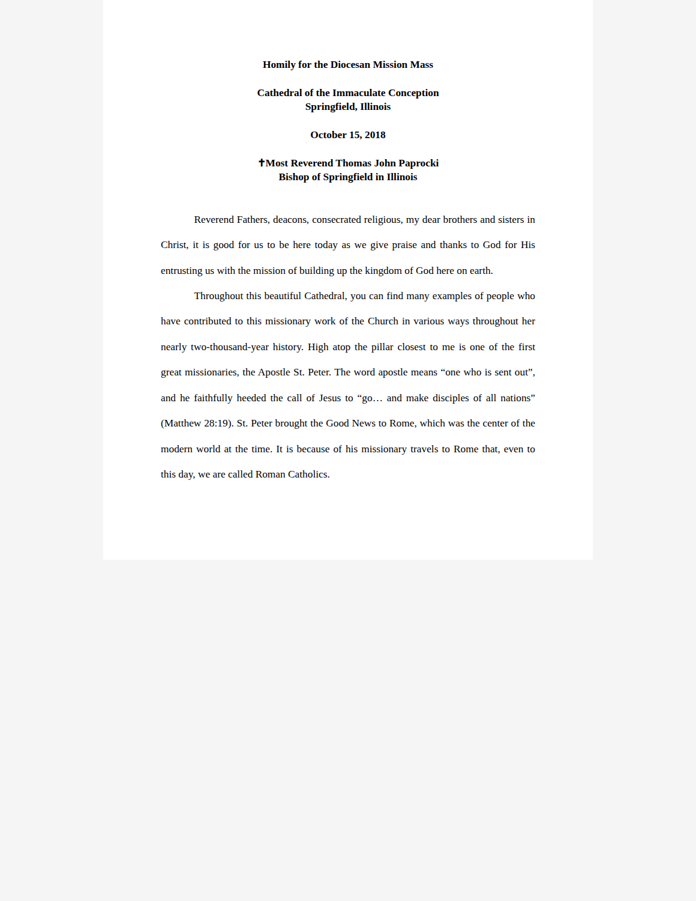Homily for the Diocesan Mission Mass
Cathedral of the Immaculate Conception
Springfield, Illinois
October 15, 2018
✝Most Reverend Thomas John Paprocki
Bishop of Springfield in Illinois
Reverend Fathers, deacons, consecrated religious, my dear brothers and sisters in Christ, it is good for us to be here today as we give praise and thanks to God for His entrusting us with the mission of building up the kingdom of God here on earth.
Throughout this beautiful Cathedral, you can find many examples of people who have contributed to this missionary work of the Church in various ways throughout her nearly two-thousand-year history. High atop the pillar closest to me is one of the first great missionaries, the Apostle St. Peter. The word apostle means “one who is sent out”, and he faithfully heeded the call of Jesus to “go… and make disciples of all nations” (Matthew 28:19). St. Peter brought the Good News to Rome, which was the center of the modern world at the time. It is because of his missionary travels to Rome that, even to this day, we are called Roman Catholics.